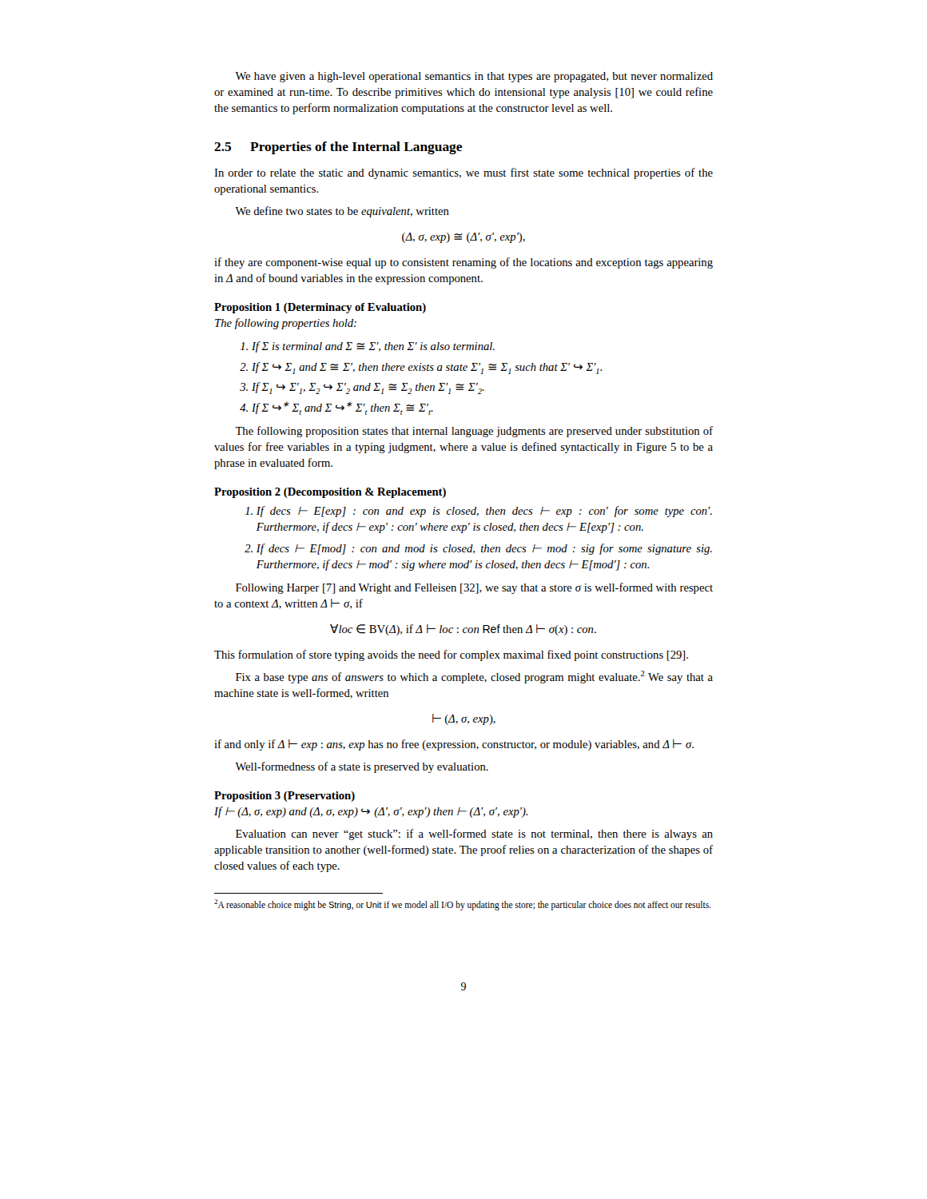We have given a high-level operational semantics in that types are propagated, but never normalized or examined at run-time. To describe primitives which do intensional type analysis [10] we could refine the semantics to perform normalization computations at the constructor level as well.
2.5 Properties of the Internal Language
In order to relate the static and dynamic semantics, we must first state some technical properties of the operational semantics.
We define two states to be equivalent, written
(Δ, σ, exp) ≅ (Δ′, σ′, exp′),
if they are component-wise equal up to consistent renaming of the locations and exception tags appearing in Δ and of bound variables in the expression component.
Proposition 1 (Determinacy of Evaluation)
The following properties hold:
If Σ is terminal and Σ ≅ Σ′, then Σ′ is also terminal.
If Σ ↪ Σ1 and Σ ≅ Σ′, then there exists a state Σ′1 ≅ Σ1 such that Σ′ ↪ Σ′1.
If Σ1 ↪ Σ′1, Σ2 ↪ Σ′2 and Σ1 ≅ Σ2 then Σ′1 ≅ Σ′2.
If Σ ↪∗ Σt and Σ ↪∗ Σ′t then Σt ≅ Σ′t.
The following proposition states that internal language judgments are preserved under substitution of values for free variables in a typing judgment, where a value is defined syntactically in Figure 5 to be a phrase in evaluated form.
Proposition 2 (Decomposition & Replacement)
If decs ⊢ E[exp] : con and exp is closed, then decs ⊢ exp : con′ for some type con′. Furthermore, if decs ⊢ exp′ : con′ where exp′ is closed, then decs ⊢ E[exp′] : con.
If decs ⊢ E[mod] : con and mod is closed, then decs ⊢ mod : sig for some signature sig. Furthermore, if decs ⊢ mod′ : sig where mod′ is closed, then decs ⊢ E[mod′] : con.
Following Harper [7] and Wright and Felleisen [32], we say that a store σ is well-formed with respect to a context Δ, written Δ ⊢ σ, if
∀loc ∈ BV(Δ), if Δ ⊢ loc : con Ref then Δ ⊢ σ(x) : con.
This formulation of store typing avoids the need for complex maximal fixed point constructions [29].
Fix a base type ans of answers to which a complete, closed program might evaluate.2 We say that a machine state is well-formed, written
⊢ (Δ, σ, exp),
if and only if Δ ⊢ exp : ans, exp has no free (expression, constructor, or module) variables, and Δ ⊢ σ.
Well-formedness of a state is preserved by evaluation.
Proposition 3 (Preservation)
If ⊢ (Δ, σ, exp) and (Δ, σ, exp) ↪ (Δ′, σ′, exp′) then ⊢ (Δ′, σ′, exp′).
Evaluation can never “get stuck”: if a well-formed state is not terminal, then there is always an applicable transition to another (well-formed) state. The proof relies on a characterization of the shapes of closed values of each type.
2A reasonable choice might be String, or Unit if we model all I/O by updating the store; the particular choice does not affect our results.
9